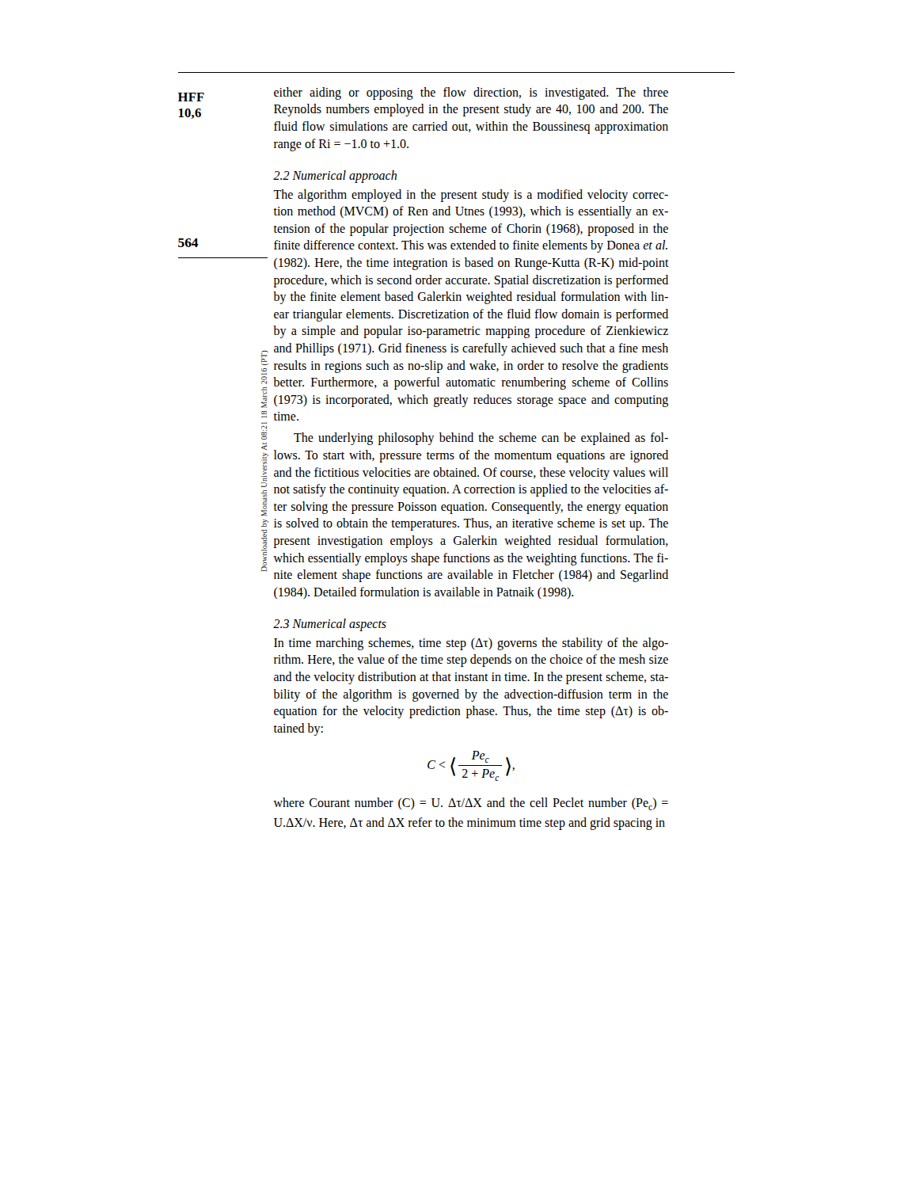HFF
10,6
564
Downloaded by Monash University At 08:21 18 March 2016 (PT)
either aiding or opposing the flow direction, is investigated. The three Reynolds numbers employed in the present study are 40, 100 and 200. The fluid flow simulations are carried out, within the Boussinesq approximation range of Ri = −1.0 to +1.0.
2.2 Numerical approach
The algorithm employed in the present study is a modified velocity correction method (MVCM) of Ren and Utnes (1993), which is essentially an extension of the popular projection scheme of Chorin (1968), proposed in the finite difference context. This was extended to finite elements by Donea et al. (1982). Here, the time integration is based on Runge-Kutta (R-K) mid-point procedure, which is second order accurate. Spatial discretization is performed by the finite element based Galerkin weighted residual formulation with linear triangular elements. Discretization of the fluid flow domain is performed by a simple and popular iso-parametric mapping procedure of Zienkiewicz and Phillips (1971). Grid fineness is carefully achieved such that a fine mesh results in regions such as no-slip and wake, in order to resolve the gradients better. Furthermore, a powerful automatic renumbering scheme of Collins (1973) is incorporated, which greatly reduces storage space and computing time.
The underlying philosophy behind the scheme can be explained as follows. To start with, pressure terms of the momentum equations are ignored and the fictitious velocities are obtained. Of course, these velocity values will not satisfy the continuity equation. A correction is applied to the velocities after solving the pressure Poisson equation. Consequently, the energy equation is solved to obtain the temperatures. Thus, an iterative scheme is set up. The present investigation employs a Galerkin weighted residual formulation, which essentially employs shape functions as the weighting functions. The finite element shape functions are available in Fletcher (1984) and Segarlind (1984). Detailed formulation is available in Patnaik (1998).
2.3 Numerical aspects
In time marching schemes, time step (Δτ) governs the stability of the algorithm. Here, the value of the time step depends on the choice of the mesh size and the velocity distribution at that instant in time. In the present scheme, stability of the algorithm is governed by the advection-diffusion term in the equation for the velocity prediction phase. Thus, the time step (Δτ) is obtained by:
C < ⟨Pec 2 + Pec⟩,
where Courant number (C) = U. Δτ/ΔX and the cell Peclet number (Pec) = U.ΔX/ν. Here, Δτ and ΔX refer to the minimum time step and grid spacing in